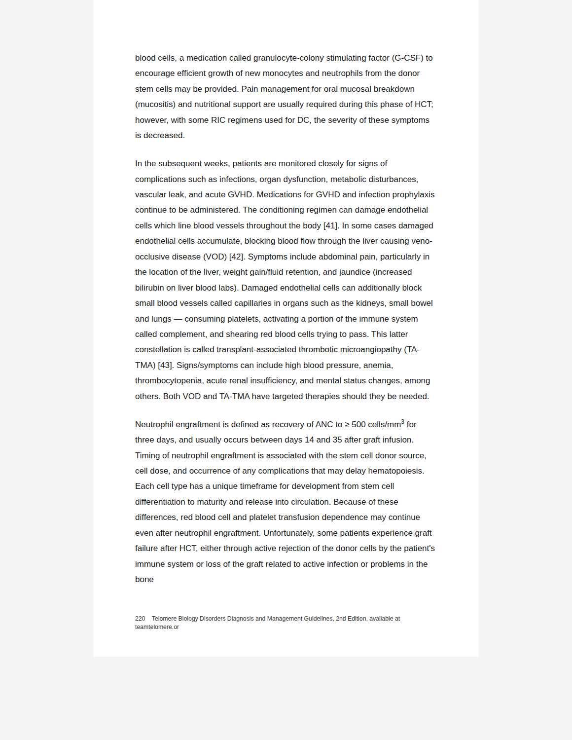blood cells, a medication called granulocyte-colony stimulating factor (G-CSF) to encourage efficient growth of new monocytes and neutrophils from the donor stem cells may be provided. Pain management for oral mucosal breakdown (mucositis) and nutritional support are usually required during this phase of HCT; however, with some RIC regimens used for DC, the severity of these symptoms is decreased.
In the subsequent weeks, patients are monitored closely for signs of complications such as infections, organ dysfunction, metabolic disturbances, vascular leak, and acute GVHD. Medications for GVHD and infection prophylaxis continue to be administered. The conditioning regimen can damage endothelial cells which line blood vessels throughout the body [41]. In some cases damaged endothelial cells accumulate, blocking blood flow through the liver causing veno-occlusive disease (VOD) [42]. Symptoms include abdominal pain, particularly in the location of the liver, weight gain/fluid retention, and jaundice (increased bilirubin on liver blood labs). Damaged endothelial cells can additionally block small blood vessels called capillaries in organs such as the kidneys, small bowel and lungs — consuming platelets, activating a portion of the immune system called complement, and shearing red blood cells trying to pass. This latter constellation is called transplant-associated thrombotic microangiopathy (TA-TMA) [43]. Signs/symptoms can include high blood pressure, anemia, thrombocytopenia, acute renal insufficiency, and mental status changes, among others. Both VOD and TA-TMA have targeted therapies should they be needed.
Neutrophil engraftment is defined as recovery of ANC to ≥ 500 cells/mm3 for three days, and usually occurs between days 14 and 35 after graft infusion. Timing of neutrophil engraftment is associated with the stem cell donor source, cell dose, and occurrence of any complications that may delay hematopoiesis. Each cell type has a unique timeframe for development from stem cell differentiation to maturity and release into circulation. Because of these differences, red blood cell and platelet transfusion dependence may continue even after neutrophil engraftment. Unfortunately, some patients experience graft failure after HCT, either through active rejection of the donor cells by the patient's immune system or loss of the graft related to active infection or problems in the bone
220 Telomere Biology Disorders Diagnosis and Management Guidelines, 2nd Edition, available at teamtelomere.or